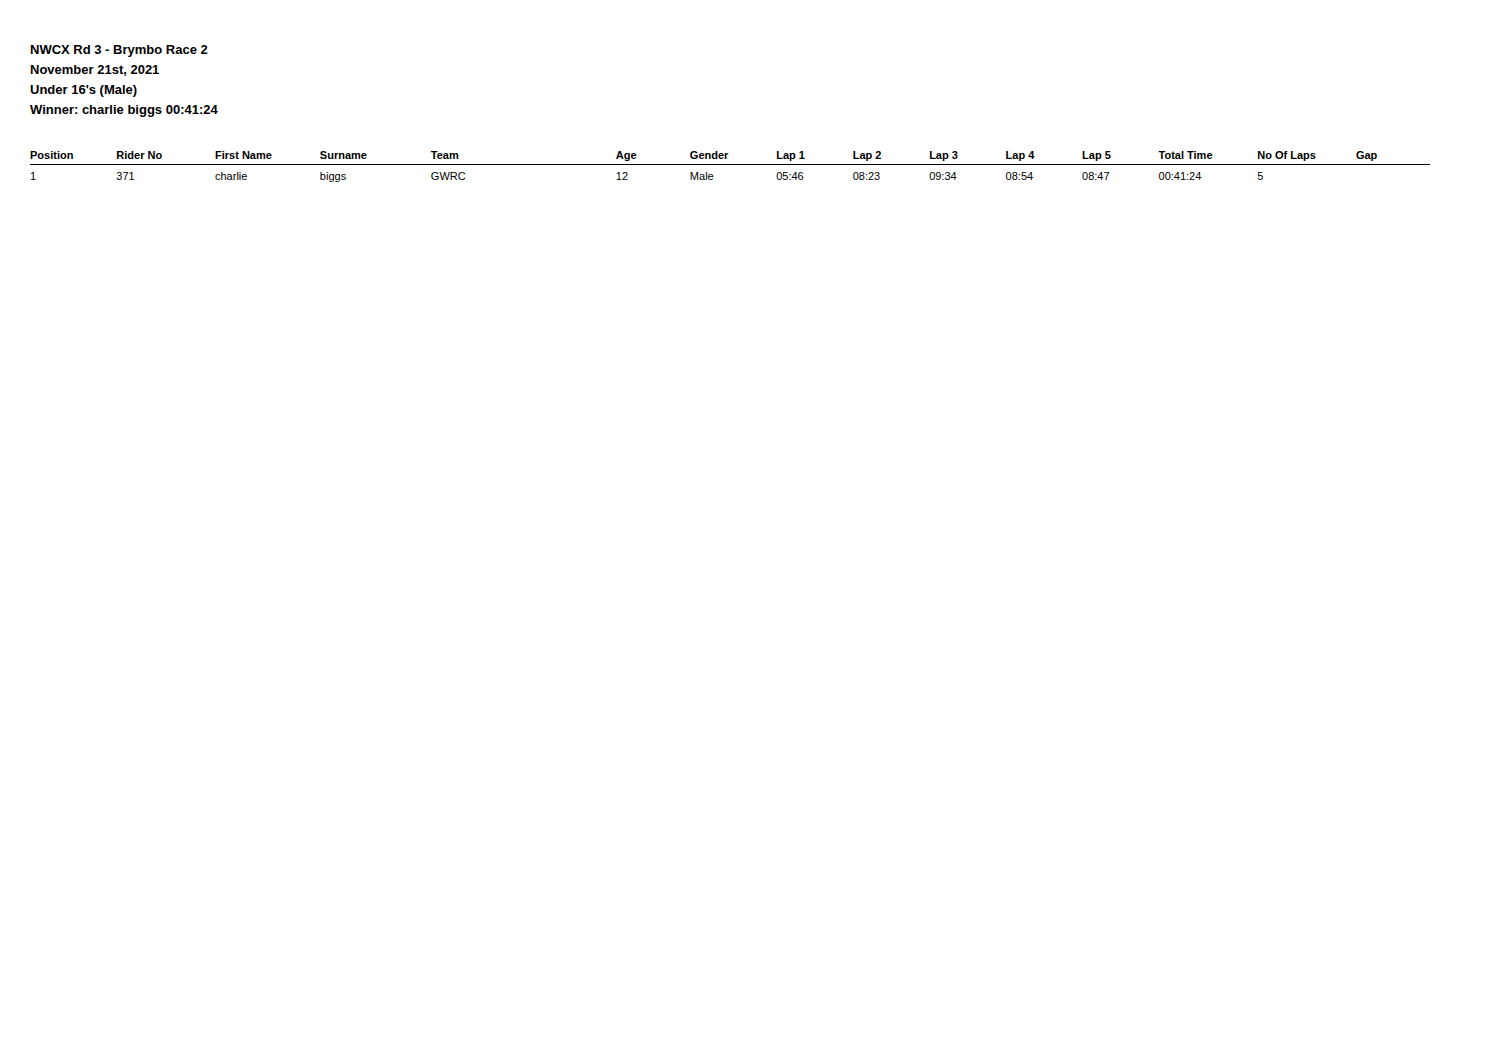NWCX Rd 3 - Brymbo Race 2
November 21st, 2021
Under 16's (Male)
Winner: charlie biggs 00:41:24
| Position | Rider No | First Name | Surname | Team | Age | Gender | Lap 1 | Lap 2 | Lap 3 | Lap 4 | Lap 5 | Total Time | No Of Laps | Gap |
| --- | --- | --- | --- | --- | --- | --- | --- | --- | --- | --- | --- | --- | --- | --- |
| 1 | 371 | charlie | biggs | GWRC | 12 | Male | 05:46 | 08:23 | 09:34 | 08:54 | 08:47 | 00:41:24 | 5 | |